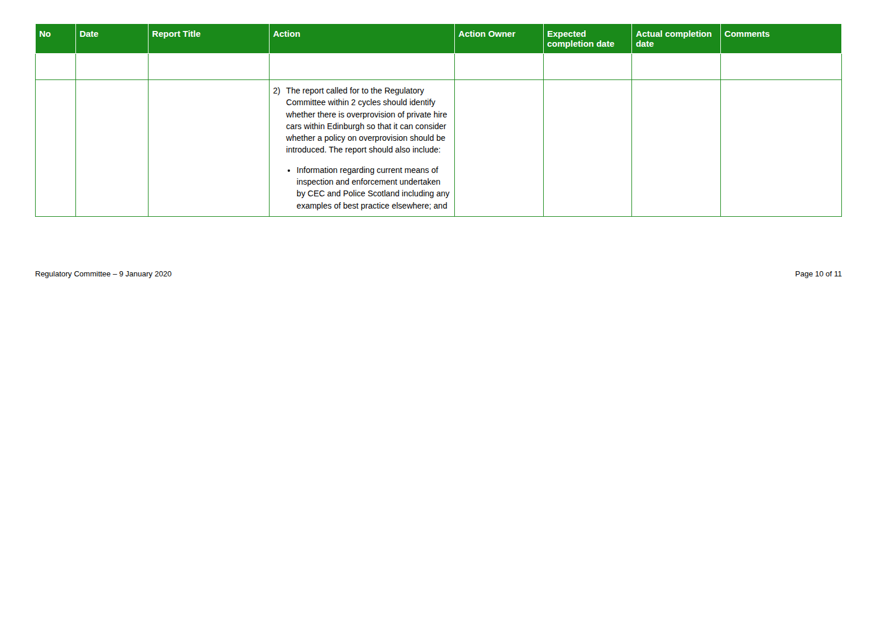| No | Date | Report Title | Action | Action Owner | Expected completion date | Actual completion date | Comments |
| --- | --- | --- | --- | --- | --- | --- | --- |
| | | | 2) The report called for to the Regulatory Committee within 2 cycles should identify whether there is overprovision of private hire cars within Edinburgh so that it can consider whether a policy on overprovision should be introduced. The report should also include: Information regarding current means of inspection and enforcement undertaken by CEC and Police Scotland including any examples of best practice elsewhere; and | | | | |
Regulatory Committee – 9 January 2020 Page 10 of 11